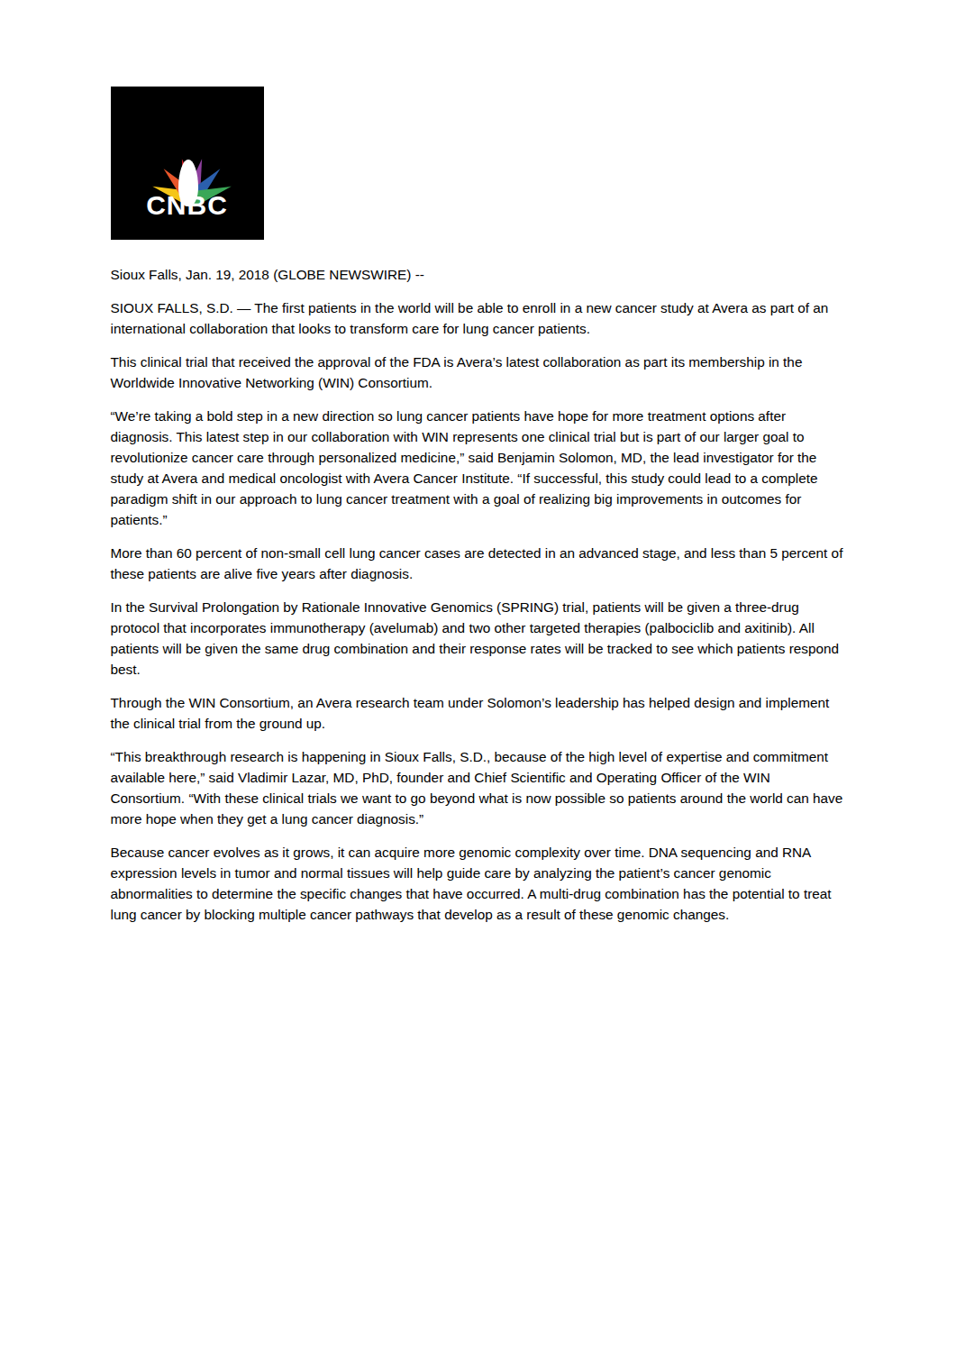CNBC
Sioux Falls, Jan. 19, 2018 (GLOBE NEWSWIRE) --
SIOUX FALLS, S.D. — The first patients in the world will be able to enroll in a new cancer study at Avera as part of an international collaboration that looks to transform care for lung cancer patients.
This clinical trial that received the approval of the FDA is Avera’s latest collaboration as part its membership in the Worldwide Innovative Networking (WIN) Consortium.
“We’re taking a bold step in a new direction so lung cancer patients have hope for more treatment options after diagnosis. This latest step in our collaboration with WIN represents one clinical trial but is part of our larger goal to revolutionize cancer care through personalized medicine,” said Benjamin Solomon, MD, the lead investigator for the study at Avera and medical oncologist with Avera Cancer Institute. “If successful, this study could lead to a complete paradigm shift in our approach to lung cancer treatment with a goal of realizing big improvements in outcomes for patients.”
More than 60 percent of non-small cell lung cancer cases are detected in an advanced stage, and less than 5 percent of these patients are alive five years after diagnosis.
In the Survival Prolongation by Rationale Innovative Genomics (SPRING) trial, patients will be given a three-drug protocol that incorporates immunotherapy (avelumab) and two other targeted therapies (palbociclib and axitinib). All patients will be given the same drug combination and their response rates will be tracked to see which patients respond best.
Through the WIN Consortium, an Avera research team under Solomon’s leadership has helped design and implement the clinical trial from the ground up.
“This breakthrough research is happening in Sioux Falls, S.D., because of the high level of expertise and commitment available here,” said Vladimir Lazar, MD, PhD, founder and Chief Scientific and Operating Officer of the WIN Consortium. “With these clinical trials we want to go beyond what is now possible so patients around the world can have more hope when they get a lung cancer diagnosis.”
Because cancer evolves as it grows, it can acquire more genomic complexity over time. DNA sequencing and RNA expression levels in tumor and normal tissues will help guide care by analyzing the patient’s cancer genomic abnormalities to determine the specific changes that have occurred. A multi-drug combination has the potential to treat lung cancer by blocking multiple cancer pathways that develop as a result of these genomic changes.